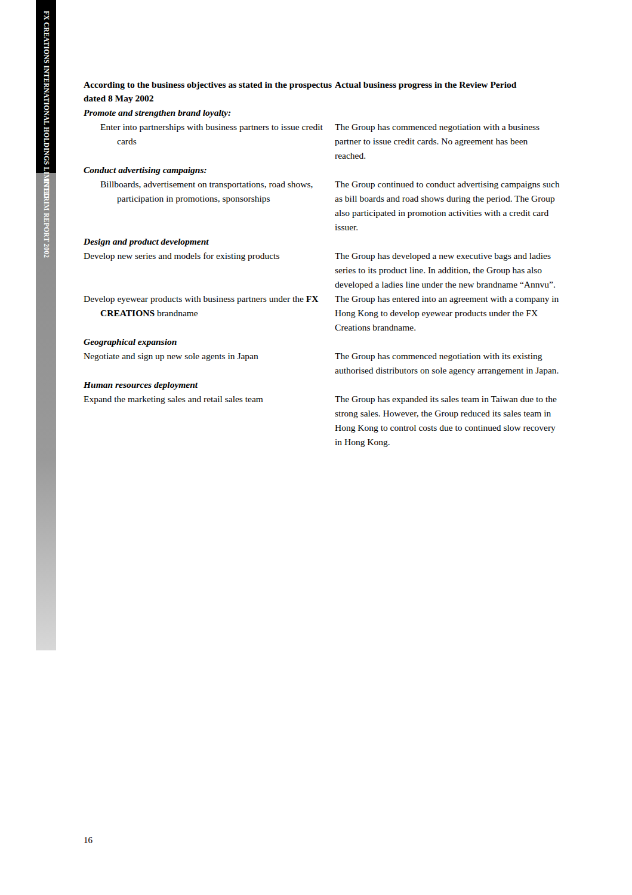FX CREATIONS INTERNATIONAL HOLDINGS LIMITED
INTERIM REPORT 2002
| According to the business objectives as stated in the prospectus dated 8 May 2002 | Actual business progress in the Review Period |
| Promote and strengthen brand loyalty: | |
| Enter into partnerships with business partners to issue credit cards | The Group has commenced negotiation with a business partner to issue credit cards. No agreement has been reached. |
| Conduct advertising campaigns: | |
| Billboards, advertisement on transportations, road shows, participation in promotions, sponsorships | The Group continued to conduct advertising campaigns such as bill boards and road shows during the period. The Group also participated in promotion activities with a credit card issuer. |
| Design and product development | |
| Develop new series and models for existing products | The Group has developed a new executive bags and ladies series to its product line. In addition, the Group has also developed a ladies line under the new brandname “Annvu”. |
| Develop eyewear products with business partners under the FX CREATIONS brandname | The Group has entered into an agreement with a company in Hong Kong to develop eyewear products under the FX Creations brandname. |
| Geographical expansion | |
| Negotiate and sign up new sole agents in Japan | The Group has commenced negotiation with its existing authorised distributors on sole agency arrangement in Japan. |
| Human resources deployment | |
| Expand the marketing sales and retail sales team | The Group has expanded its sales team in Taiwan due to the strong sales. However, the Group reduced its sales team in Hong Kong to control costs due to continued slow recovery in Hong Kong. |
16